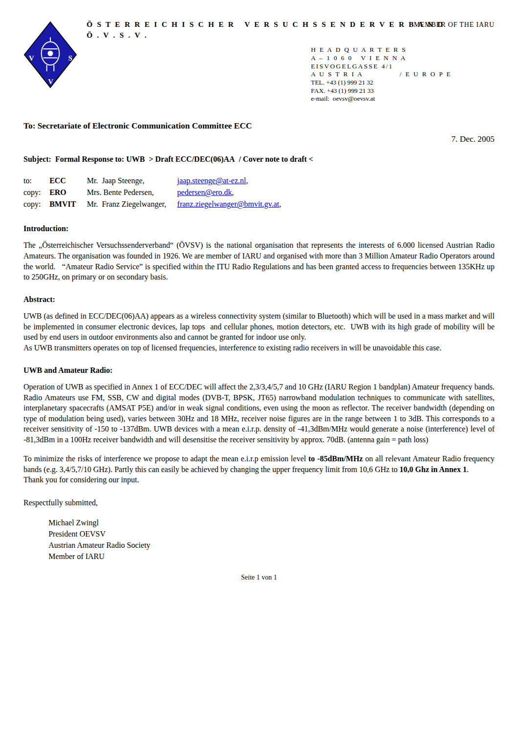Ö V S V
MEMBER OF THE IARU
Ö S T E R R E I C H I S C H E R V E R S U C H S S E N D E R V E R B A N D
Ö . V . S . V .
H E A D Q U A R T E R S
A – 1 0 6 0 V I E N N A
EISVOGELGASSE 4/1
A U S T R I A / E U R O P E
TEL. +43 (1) 999 21 32
FAX. +43 (1) 999 21 33
e-mail: oevsv@oevsv.at
To: Secretariate of Electronic Communication Committee ECC
7. Dec. 2005
Subject: Formal Response to: UWB > Draft ECC/DEC(06)AA / Cover note to draft <
| to: | ECC | Mr. Jaap Steenge, | jaap.steenge@at-ez.nl , |
| copy: | ERO | Mrs. Bente Pedersen, | pedersen@ero.dk , |
| copy: | BMVIT | Mr. Franz Ziegelwanger, | franz.ziegelwanger@bmvit.gv.at , |
Introduction:
The „Österreichischer Versuchssenderverband“ (ÖVSV) is the national organisation that represents the interests of 6.000 licensed Austrian Radio Amateurs. The organisation was founded in 1926. We are member of IARU and organised with more than 3 Million Amateur Radio Operators around the world. “Amateur Radio Service” is specified within the ITU Radio Regulations and has been granted access to frequencies between 135KHz up to 250GHz, on primary or on secondary basis.
Abstract:
UWB (as defined in ECC/DEC(06)AA) appears as a wireless connectivity system (similar to Bluetooth) which will be used in a mass market and will be implemented in consumer electronic devices, lap tops and cellular phones, motion detectors, etc. UWB with its high grade of mobility will be used by end users in outdoor environments also and cannot be granted for indoor use only.
As UWB transmitters operates on top of licensed frequencies, interference to existing radio receivers in will be unavoidable this case.
UWB and Amateur Radio:
Operation of UWB as specified in Annex 1 of ECC/DEC will affect the 2,3/3,4/5,7 and 10 GHz (IARU Region 1 bandplan) Amateur frequency bands. Radio Amateurs use FM, SSB, CW and digital modes (DVB-T, BPSK, JT65) narrowband modulation techniques to communicate with satellites, interplanetary spacecrafts (AMSAT P5E) and/or in weak signal conditions, even using the moon as reflector. The receiver bandwidth (depending on type of modulation being used), varies between 30Hz and 18 MHz, receiver noise figures are in the range between 1 to 3dB. This corresponds to a receiver sensitivity of -150 to -137dBm. UWB devices with a mean e.i.r.p. density of -41,3dBm/MHz would generate a noise (interference) level of -81,3dBm in a 100Hz receiver bandwidth and will desensitise the receiver sensitivity by approx. 70dB. (antenna gain = path loss)
To minimize the risks of interference we propose to adapt the mean e.i.r.p emission level to -85dBm/MHz on all relevant Amateur Radio frequency bands (e.g. 3,4/5,7/10 GHz). Partly this can easily be achieved by changing the upper frequency limit from 10,6 GHz to 10,0 Ghz in Annex 1.
Thank you for considering our input.
Respectfully submitted,
Michael Zwingl
President OEVSV
Austrian Amateur Radio Society
Member of IARU
Seite 1 von 1